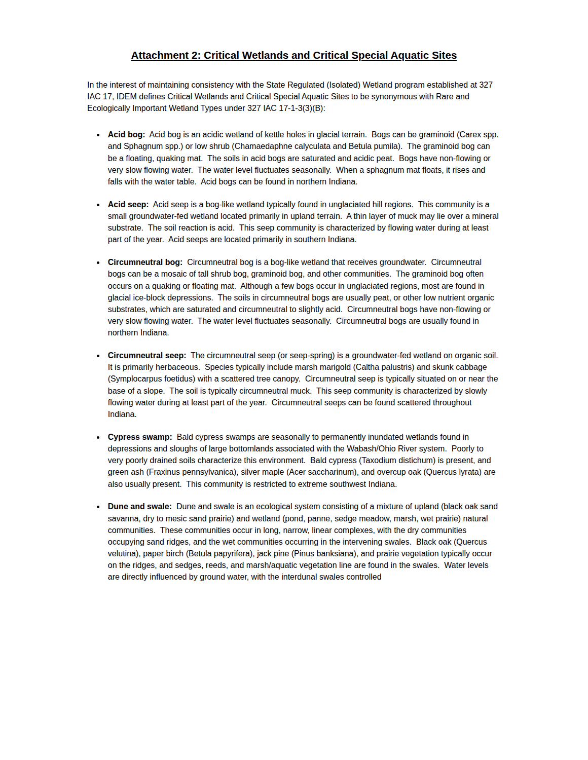Attachment 2: Critical Wetlands and Critical Special Aquatic Sites
In the interest of maintaining consistency with the State Regulated (Isolated) Wetland program established at 327 IAC 17, IDEM defines Critical Wetlands and Critical Special Aquatic Sites to be synonymous with Rare and Ecologically Important Wetland Types under 327 IAC 17-1-3(3)(B):
Acid bog: Acid bog is an acidic wetland of kettle holes in glacial terrain. Bogs can be graminoid (Carex spp. and Sphagnum spp.) or low shrub (Chamaedaphne calyculata and Betula pumila). The graminoid bog can be a floating, quaking mat. The soils in acid bogs are saturated and acidic peat. Bogs have non-flowing or very slow flowing water. The water level fluctuates seasonally. When a sphagnum mat floats, it rises and falls with the water table. Acid bogs can be found in northern Indiana.
Acid seep: Acid seep is a bog-like wetland typically found in unglaciated hill regions. This community is a small groundwater-fed wetland located primarily in upland terrain. A thin layer of muck may lie over a mineral substrate. The soil reaction is acid. This seep community is characterized by flowing water during at least part of the year. Acid seeps are located primarily in southern Indiana.
Circumneutral bog: Circumneutral bog is a bog-like wetland that receives groundwater. Circumneutral bogs can be a mosaic of tall shrub bog, graminoid bog, and other communities. The graminoid bog often occurs on a quaking or floating mat. Although a few bogs occur in unglaciated regions, most are found in glacial ice-block depressions. The soils in circumneutral bogs are usually peat, or other low nutrient organic substrates, which are saturated and circumneutral to slightly acid. Circumneutral bogs have non-flowing or very slow flowing water. The water level fluctuates seasonally. Circumneutral bogs are usually found in northern Indiana.
Circumneutral seep: The circumneutral seep (or seep-spring) is a groundwater-fed wetland on organic soil. It is primarily herbaceous. Species typically include marsh marigold (Caltha palustris) and skunk cabbage (Symplocarpus foetidus) with a scattered tree canopy. Circumneutral seep is typically situated on or near the base of a slope. The soil is typically circumneutral muck. This seep community is characterized by slowly flowing water during at least part of the year. Circumneutral seeps can be found scattered throughout Indiana.
Cypress swamp: Bald cypress swamps are seasonally to permanently inundated wetlands found in depressions and sloughs of large bottomlands associated with the Wabash/Ohio River system. Poorly to very poorly drained soils characterize this environment. Bald cypress (Taxodium distichum) is present, and green ash (Fraxinus pennsylvanica), silver maple (Acer saccharinum), and overcup oak (Quercus lyrata) are also usually present. This community is restricted to extreme southwest Indiana.
Dune and swale: Dune and swale is an ecological system consisting of a mixture of upland (black oak sand savanna, dry to mesic sand prairie) and wetland (pond, panne, sedge meadow, marsh, wet prairie) natural communities. These communities occur in long, narrow, linear complexes, with the dry communities occupying sand ridges, and the wet communities occurring in the intervening swales. Black oak (Quercus velutina), paper birch (Betula papyrifera), jack pine (Pinus banksiana), and prairie vegetation typically occur on the ridges, and sedges, reeds, and marsh/aquatic vegetation line are found in the swales. Water levels are directly influenced by ground water, with the interdunal swales controlled